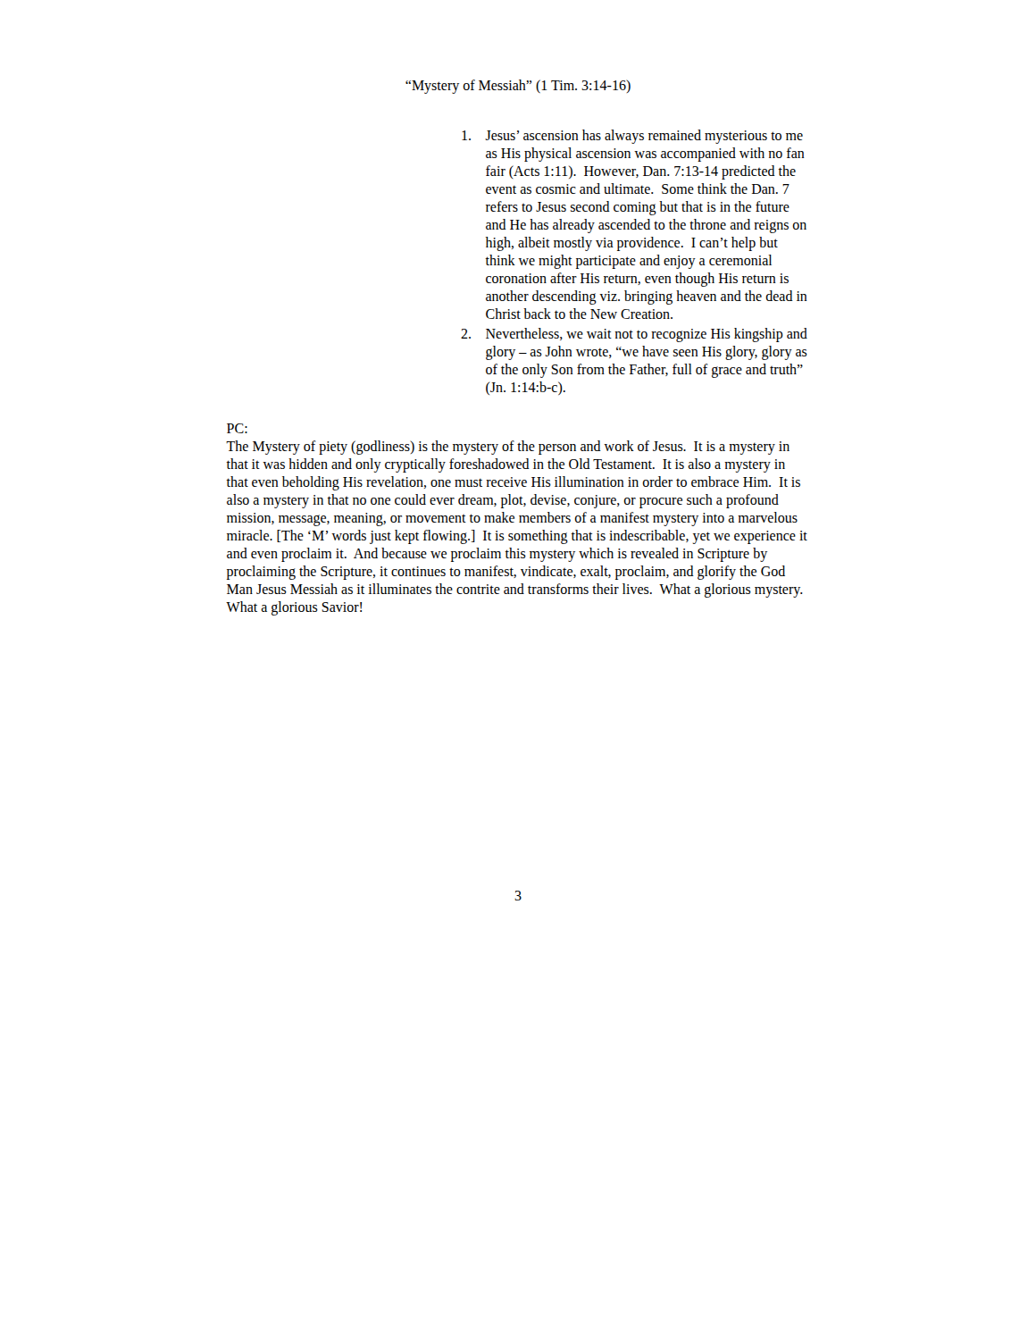“Mystery of Messiah” (1 Tim. 3:14-16)
Jesus’ ascension has always remained mysterious to me as His physical ascension was accompanied with no fan fair (Acts 1:11). However, Dan. 7:13-14 predicted the event as cosmic and ultimate. Some think the Dan. 7 refers to Jesus second coming but that is in the future and He has already ascended to the throne and reigns on high, albeit mostly via providence. I can’t help but think we might participate and enjoy a ceremonial coronation after His return, even though His return is another descending viz. bringing heaven and the dead in Christ back to the New Creation.
Nevertheless, we wait not to recognize His kingship and glory – as John wrote, “we have seen His glory, glory as of the only Son from the Father, full of grace and truth” (Jn. 1:14:b-c).
PC:
The Mystery of piety (godliness) is the mystery of the person and work of Jesus. It is a mystery in that it was hidden and only cryptically foreshadowed in the Old Testament. It is also a mystery in that even beholding His revelation, one must receive His illumination in order to embrace Him. It is also a mystery in that no one could ever dream, plot, devise, conjure, or procure such a profound mission, message, meaning, or movement to make members of a manifest mystery into a marvelous miracle. [The ‘M’ words just kept flowing.] It is something that is indescribable, yet we experience it and even proclaim it. And because we proclaim this mystery which is revealed in Scripture by proclaiming the Scripture, it continues to manifest, vindicate, exalt, proclaim, and glorify the God Man Jesus Messiah as it illuminates the contrite and transforms their lives. What a glorious mystery. What a glorious Savior!
3